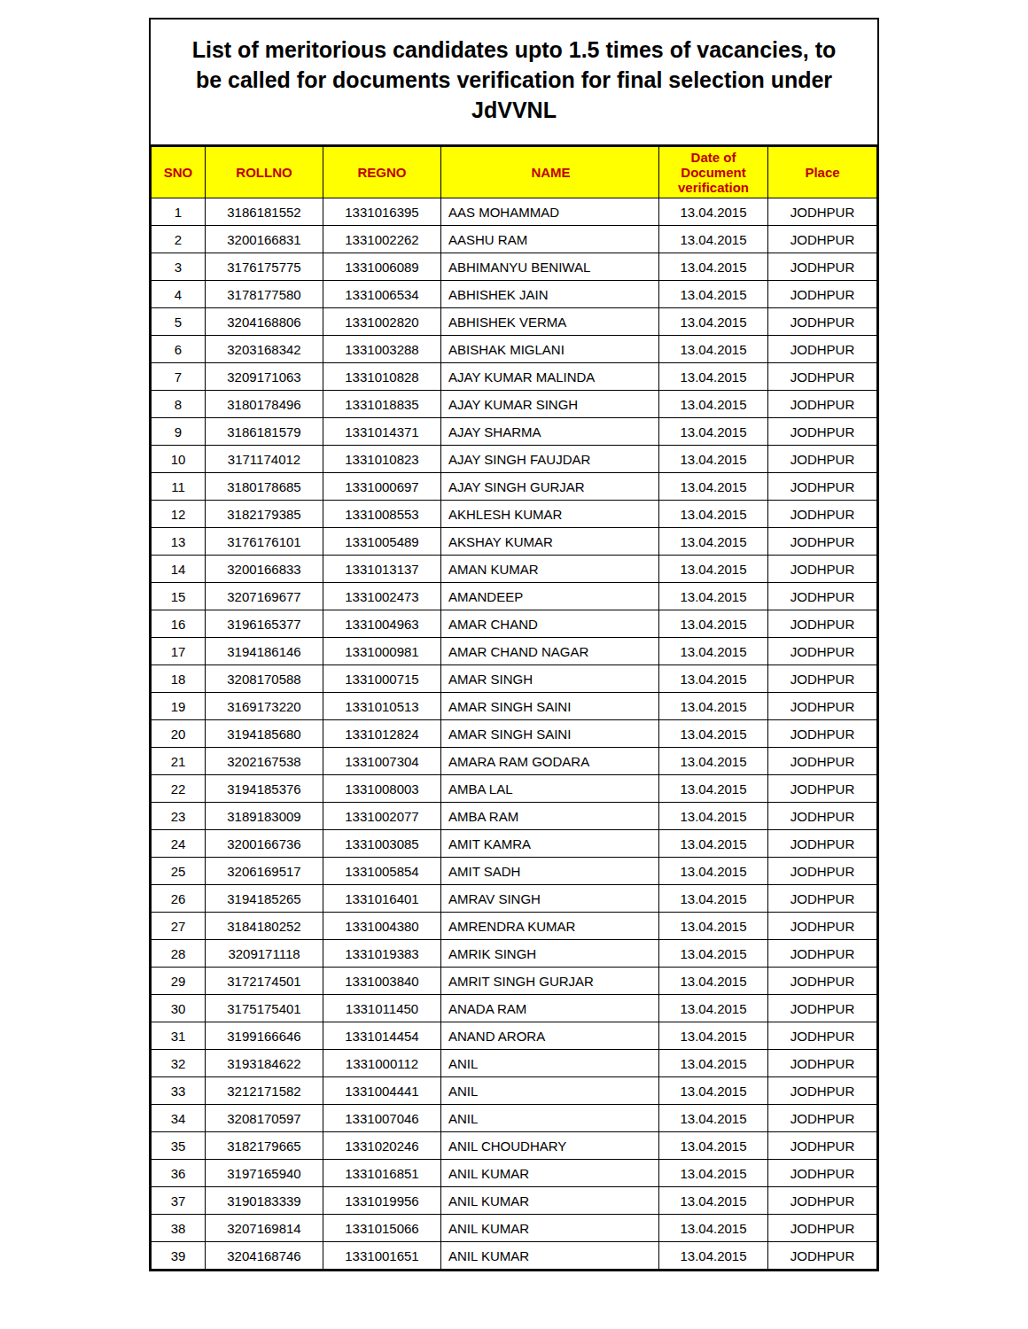List of meritorious candidates upto 1.5 times of vacancies, to be called for documents verification for final selection under JdVVNL
| SNO | ROLLNO | REGNO | NAME | Date of Document verification | Place |
| --- | --- | --- | --- | --- | --- |
| 1 | 3186181552 | 1331016395 | AAS MOHAMMAD | 13.04.2015 | JODHPUR |
| 2 | 3200166831 | 1331002262 | AASHU RAM | 13.04.2015 | JODHPUR |
| 3 | 3176175775 | 1331006089 | ABHIMANYU BENIWAL | 13.04.2015 | JODHPUR |
| 4 | 3178177580 | 1331006534 | ABHISHEK JAIN | 13.04.2015 | JODHPUR |
| 5 | 3204168806 | 1331002820 | ABHISHEK VERMA | 13.04.2015 | JODHPUR |
| 6 | 3203168342 | 1331003288 | ABISHAK MIGLANI | 13.04.2015 | JODHPUR |
| 7 | 3209171063 | 1331010828 | AJAY KUMAR MALINDA | 13.04.2015 | JODHPUR |
| 8 | 3180178496 | 1331018835 | AJAY KUMAR SINGH | 13.04.2015 | JODHPUR |
| 9 | 3186181579 | 1331014371 | AJAY SHARMA | 13.04.2015 | JODHPUR |
| 10 | 3171174012 | 1331010823 | AJAY SINGH FAUJDAR | 13.04.2015 | JODHPUR |
| 11 | 3180178685 | 1331000697 | AJAY SINGH GURJAR | 13.04.2015 | JODHPUR |
| 12 | 3182179385 | 1331008553 | AKHLESH KUMAR | 13.04.2015 | JODHPUR |
| 13 | 3176176101 | 1331005489 | AKSHAY KUMAR | 13.04.2015 | JODHPUR |
| 14 | 3200166833 | 1331013137 | AMAN KUMAR | 13.04.2015 | JODHPUR |
| 15 | 3207169677 | 1331002473 | AMANDEEP | 13.04.2015 | JODHPUR |
| 16 | 3196165377 | 1331004963 | AMAR CHAND | 13.04.2015 | JODHPUR |
| 17 | 3194186146 | 1331000981 | AMAR CHAND NAGAR | 13.04.2015 | JODHPUR |
| 18 | 3208170588 | 1331000715 | AMAR SINGH | 13.04.2015 | JODHPUR |
| 19 | 3169173220 | 1331010513 | AMAR SINGH SAINI | 13.04.2015 | JODHPUR |
| 20 | 3194185680 | 1331012824 | AMAR SINGH SAINI | 13.04.2015 | JODHPUR |
| 21 | 3202167538 | 1331007304 | AMARA RAM GODARA | 13.04.2015 | JODHPUR |
| 22 | 3194185376 | 1331008003 | AMBA LAL | 13.04.2015 | JODHPUR |
| 23 | 3189183009 | 1331002077 | AMBA RAM | 13.04.2015 | JODHPUR |
| 24 | 3200166736 | 1331003085 | AMIT KAMRA | 13.04.2015 | JODHPUR |
| 25 | 3206169517 | 1331005854 | AMIT SADH | 13.04.2015 | JODHPUR |
| 26 | 3194185265 | 1331016401 | AMRAV SINGH | 13.04.2015 | JODHPUR |
| 27 | 3184180252 | 1331004380 | AMRENDRA KUMAR | 13.04.2015 | JODHPUR |
| 28 | 3209171118 | 1331019383 | AMRIK SINGH | 13.04.2015 | JODHPUR |
| 29 | 3172174501 | 1331003840 | AMRIT SINGH GURJAR | 13.04.2015 | JODHPUR |
| 30 | 3175175401 | 1331011450 | ANADA RAM | 13.04.2015 | JODHPUR |
| 31 | 3199166646 | 1331014454 | ANAND ARORA | 13.04.2015 | JODHPUR |
| 32 | 3193184622 | 1331000112 | ANIL | 13.04.2015 | JODHPUR |
| 33 | 3212171582 | 1331004441 | ANIL | 13.04.2015 | JODHPUR |
| 34 | 3208170597 | 1331007046 | ANIL | 13.04.2015 | JODHPUR |
| 35 | 3182179665 | 1331020246 | ANIL CHOUDHARY | 13.04.2015 | JODHPUR |
| 36 | 3197165940 | 1331016851 | ANIL KUMAR | 13.04.2015 | JODHPUR |
| 37 | 3190183339 | 1331019956 | ANIL KUMAR | 13.04.2015 | JODHPUR |
| 38 | 3207169814 | 1331015066 | ANIL KUMAR | 13.04.2015 | JODHPUR |
| 39 | 3204168746 | 1331001651 | ANIL KUMAR | 13.04.2015 | JODHPUR |